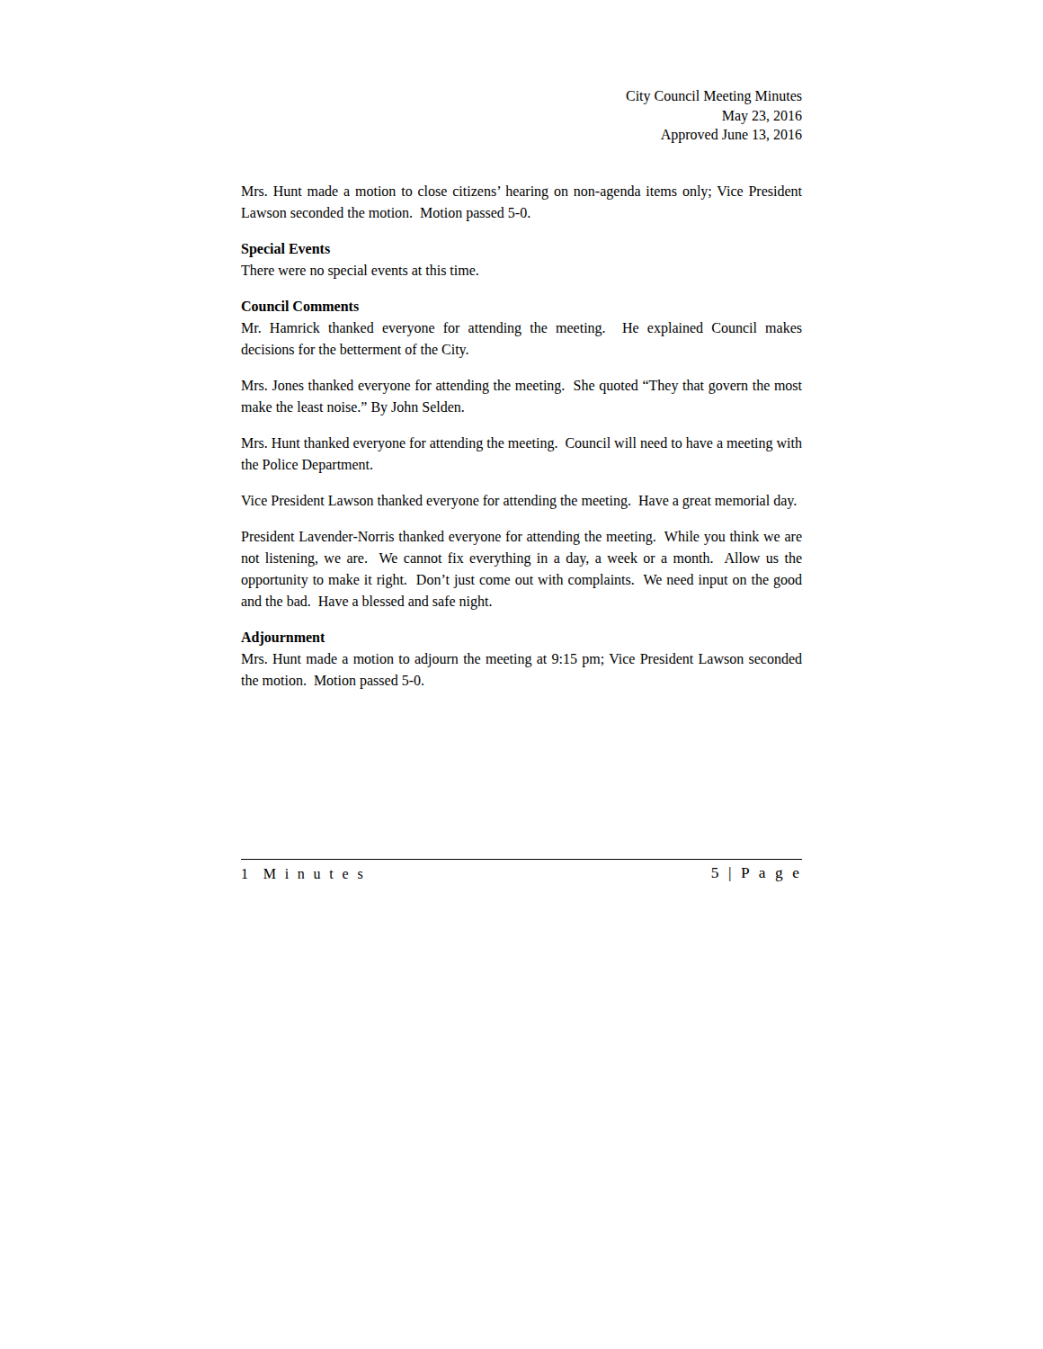City Council Meeting Minutes
May 23, 2016
Approved June 13, 2016
Mrs. Hunt made a motion to close citizens’ hearing on non-agenda items only; Vice President Lawson seconded the motion. Motion passed 5-0.
Special Events
There were no special events at this time.
Council Comments
Mr. Hamrick thanked everyone for attending the meeting. He explained Council makes decisions for the betterment of the City.
Mrs. Jones thanked everyone for attending the meeting. She quoted “They that govern the most make the least noise.” By John Selden.
Mrs. Hunt thanked everyone for attending the meeting. Council will need to have a meeting with the Police Department.
Vice President Lawson thanked everyone for attending the meeting. Have a great memorial day.
President Lavender-Norris thanked everyone for attending the meeting. While you think we are not listening, we are. We cannot fix everything in a day, a week or a month. Allow us the opportunity to make it right. Don’t just come out with complaints. We need input on the good and the bad. Have a blessed and safe night.
Adjournment
Mrs. Hunt made a motion to adjourn the meeting at 9:15 pm; Vice President Lawson seconded the motion. Motion passed 5-0.
1 M i n u t e s
5 | P a g e